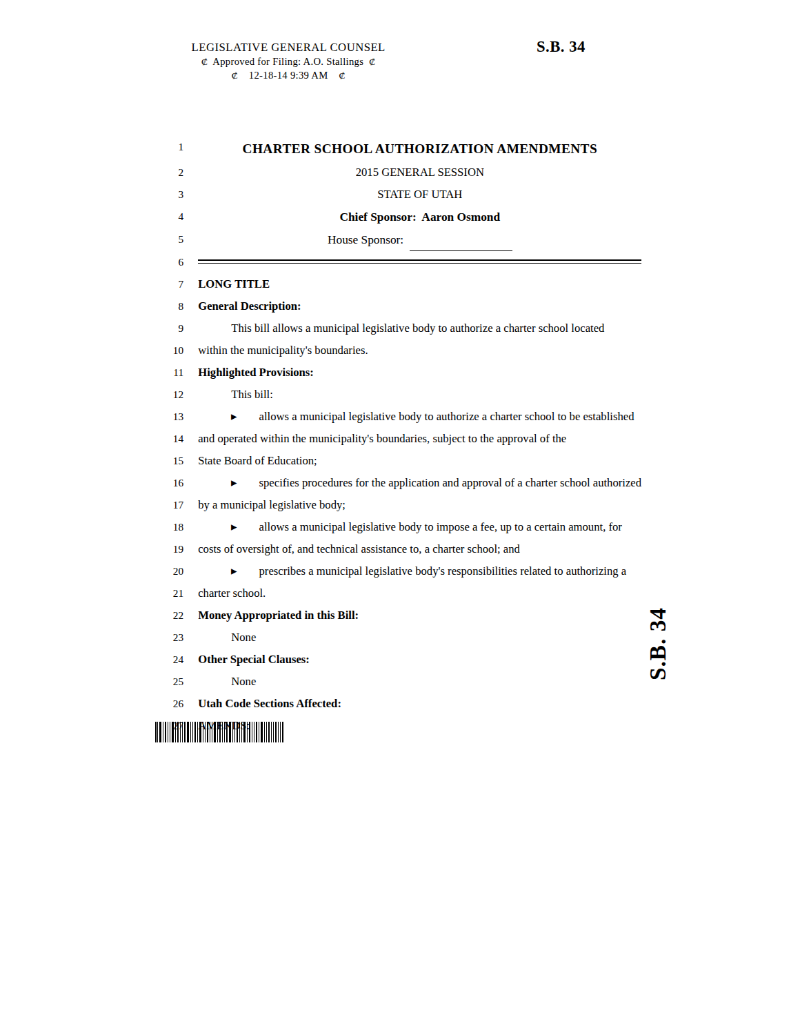LEGISLATIVE GENERAL COUNSEL
₡ Approved for Filing: A.O. Stallings ₡
₡ 12-18-14 9:39 AM ₡
S.B. 34
| 1 | CHARTER SCHOOL AUTHORIZATION AMENDMENTS |
| 2 | 2015 GENERAL SESSION |
| 3 | STATE OF UTAH |
| 4 | Chief Sponsor: Aaron Osmond |
| 5 | House Sponsor: |
| 6 | |
| 7 | LONG TITLE |
| 8 | General Description: |
| 9 | This bill allows a municipal legislative body to authorize a charter school located |
| 10 | within the municipality's boundaries. |
| 11 | Highlighted Provisions: |
| 12 | This bill: |
| 13 | ▸ allows a municipal legislative body to authorize a charter school to be established |
| 14 | and operated within the municipality's boundaries, subject to the approval of the |
| 15 | State Board of Education; |
| 16 | ▸ specifies procedures for the application and approval of a charter school authorized |
| 17 | by a municipal legislative body; |
| 18 | ▸ allows a municipal legislative body to impose a fee, up to a certain amount, for |
| 19 | costs of oversight of, and technical assistance to, a charter school; and |
| 20 | ▸ prescribes a municipal legislative body's responsibilities related to authorizing a |
| 21 | charter school. |
| 22 | Money Appropriated in this Bill: |
| 23 | None |
| 24 | Other Special Clauses: |
| 25 | None |
| 26 | Utah Code Sections Affected: |
| 27 | AMENDS: |
S.B. 34